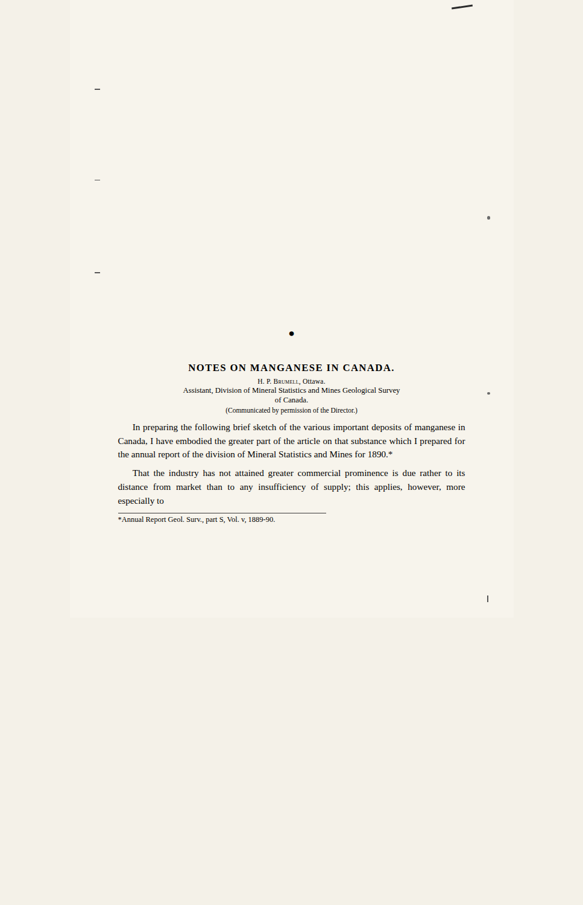●
Notes on Manganese in Canada.
H. P. Brumell, Ottawa.
Assistant, Division of Mineral Statistics and Mines Geological Survey
of Canada.
(Communicated by permission of the Director.)
In preparing the following brief sketch of the various important deposits of manganese in Canada, I have embodied the greater part of the article on that substance which I prepared for the annual report of the division of Mineral Statistics and Mines for 1890.*
That the industry has not attained greater commercial prominence is due rather to its distance from market than to any insufficiency of supply; this applies, however, more especially to
*Annual Report Geol. Surv., part S, Vol. v, 1889-90.